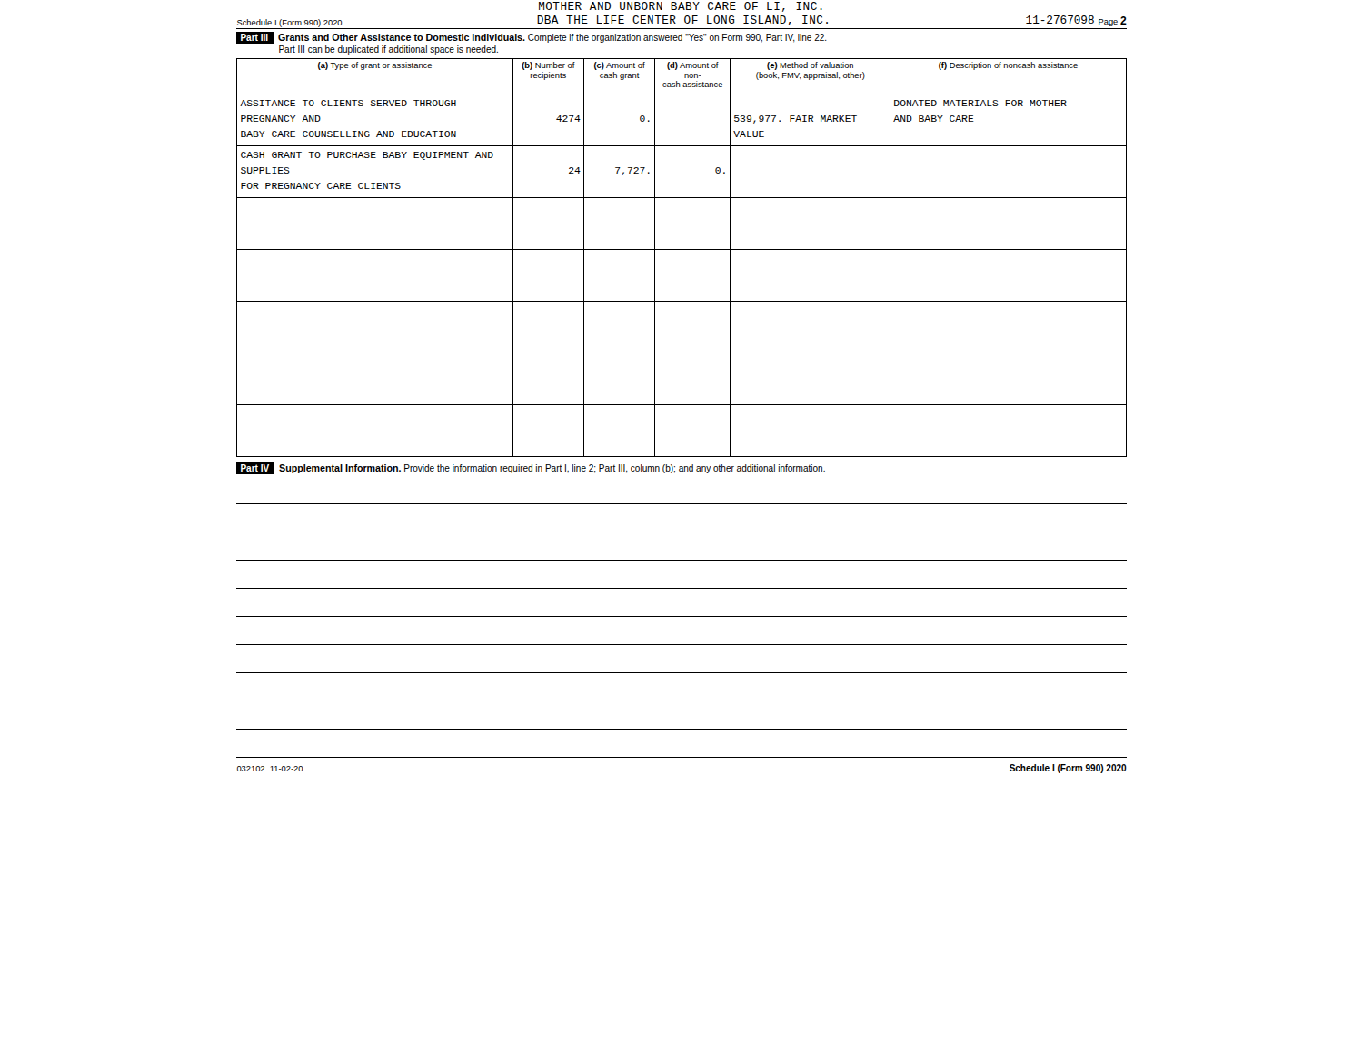MOTHER AND UNBORN BABY CARE OF LI, INC.
Schedule I (Form 990) 2020
DBA THE LIFE CENTER OF LONG ISLAND, INC.
11-2767098
Page 2
Part III Grants and Other Assistance to Domestic Individuals. Complete if the organization answered "Yes" on Form 990, Part IV, line 22.
Part III can be duplicated if additional space is needed.
| (a) Type of grant or assistance | (b) Number of recipients | (c) Amount of cash grant | (d) Amount of non- cash assistance | (e) Method of valuation (book, FMV, appraisal, other) | (f) Description of noncash assistance |
| --- | --- | --- | --- | --- | --- |
| ASSITANCE TO CLIENTS SERVED THROUGH PREGNANCY AND BABY CARE COUNSELLING AND EDUCATION | 4274 | 0. | | 539,977. FAIR MARKET VALUE | DONATED MATERIALS FOR MOTHER AND BABY CARE |
| CASH GRANT TO PURCHASE BABY EQUIPMENT AND SUPPLIES FOR PREGNANCY CARE CLIENTS | 24 | 7,727. | 0. | | |
Part IV Supplemental Information. Provide the information required in Part I, line 2; Part III, column (b); and any other additional information.
032102 11-02-20
Schedule I (Form 990) 2020